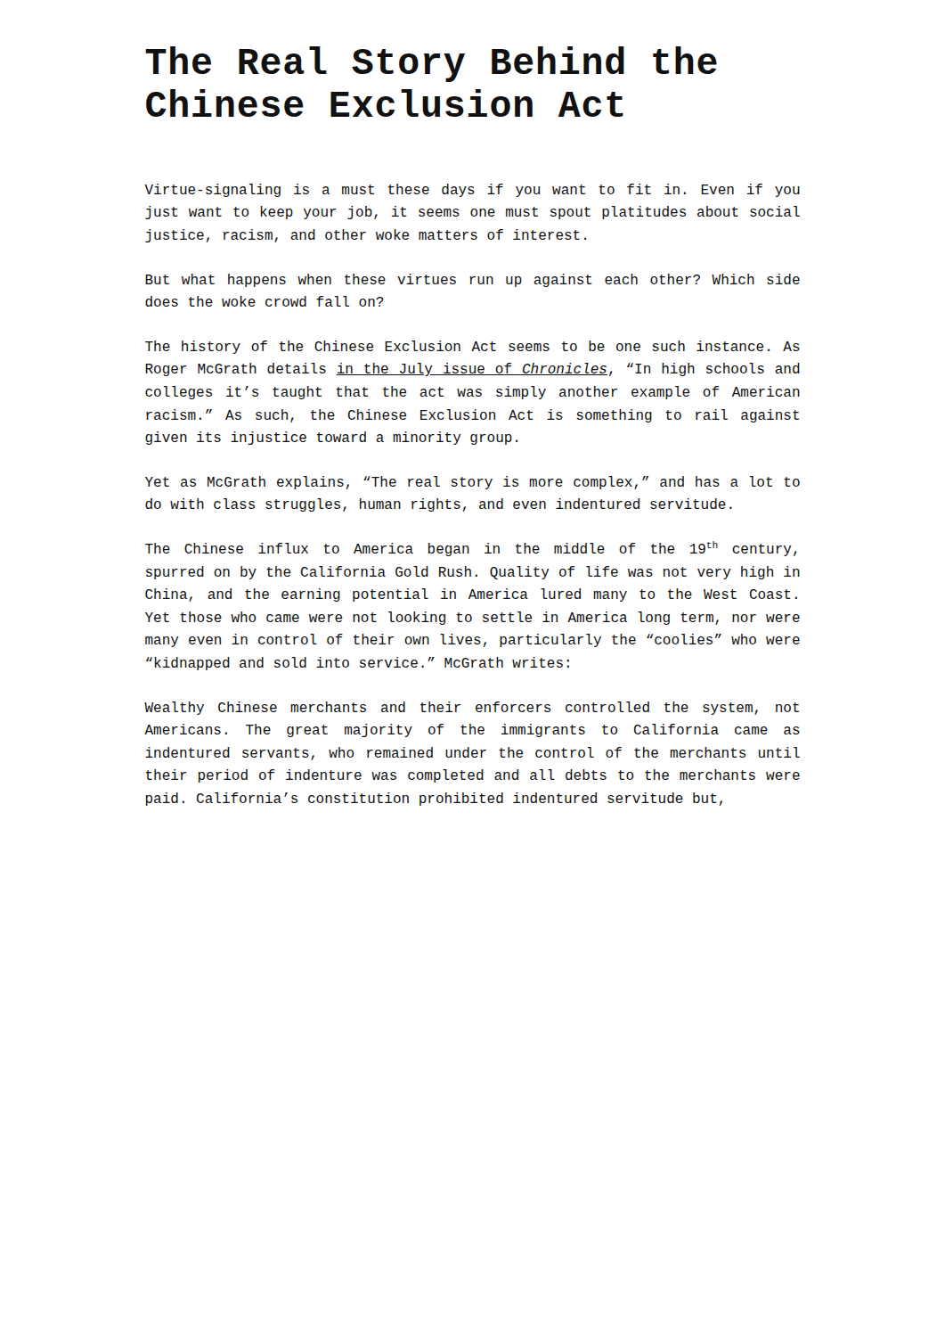The Real Story Behind the Chinese Exclusion Act
Virtue-signaling is a must these days if you want to fit in. Even if you just want to keep your job, it seems one must spout platitudes about social justice, racism, and other woke matters of interest.
But what happens when these virtues run up against each other? Which side does the woke crowd fall on?
The history of the Chinese Exclusion Act seems to be one such instance. As Roger McGrath details in the July issue of Chronicles, “In high schools and colleges it’s taught that the act was simply another example of American racism.” As such, the Chinese Exclusion Act is something to rail against given its injustice toward a minority group.
Yet as McGrath explains, “The real story is more complex,” and has a lot to do with class struggles, human rights, and even indentured servitude.
The Chinese influx to America began in the middle of the 19th century, spurred on by the California Gold Rush. Quality of life was not very high in China, and the earning potential in America lured many to the West Coast. Yet those who came were not looking to settle in America long term, nor were many even in control of their own lives, particularly the “coolies” who were “kidnapped and sold into service.” McGrath writes:
Wealthy Chinese merchants and their enforcers controlled the system, not Americans. The great majority of the immigrants to California came as indentured servants, who remained under the control of the merchants until their period of indenture was completed and all debts to the merchants were paid. California’s constitution prohibited indentured servitude but,